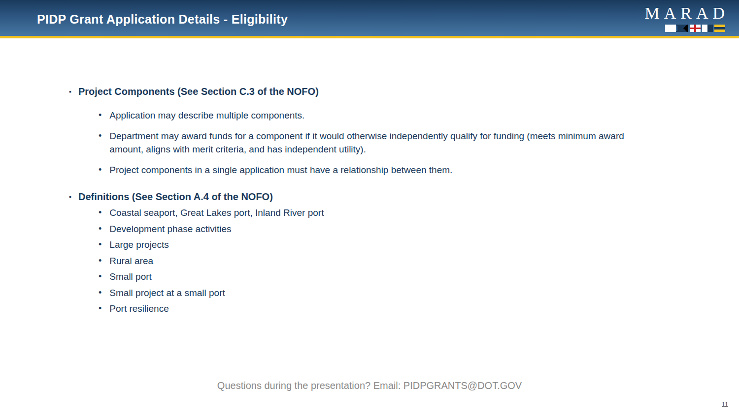PIDP Grant Application Details - Eligibility
MARAD
▪ Project Components (See Section C.3 of the NOFO)
• Application may describe multiple components.
• Department may award funds for a component if it would otherwise independently qualify for funding (meets minimum award amount, aligns with merit criteria, and has independent utility).
• Project components in a single application must have a relationship between them.
▪ Definitions (See Section A.4 of the NOFO)
• Coastal seaport, Great Lakes port, Inland River port
• Development phase activities
• Large projects
• Rural area
• Small port
• Small project at a small port
• Port resilience
Questions during the presentation? Email: PIDPGRANTS@DOT.GOV
11